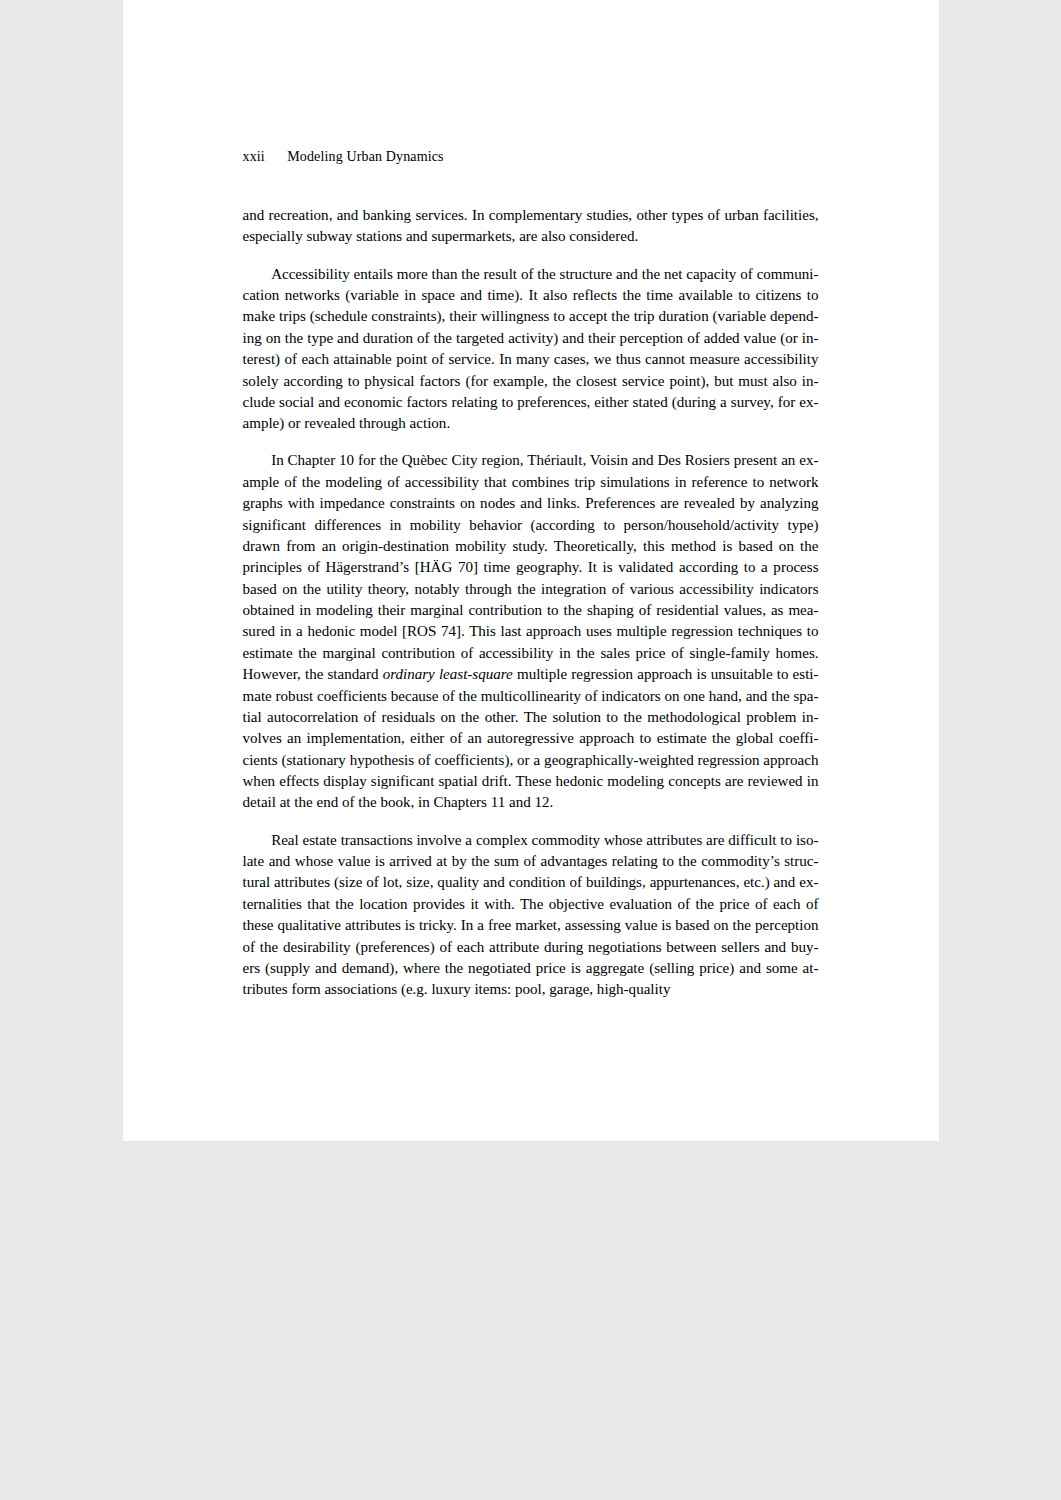xxii Modeling Urban Dynamics
and recreation, and banking services. In complementary studies, other types of urban facilities, especially subway stations and supermarkets, are also considered.
Accessibility entails more than the result of the structure and the net capacity of communication networks (variable in space and time). It also reflects the time available to citizens to make trips (schedule constraints), their willingness to accept the trip duration (variable depending on the type and duration of the targeted activity) and their perception of added value (or interest) of each attainable point of service. In many cases, we thus cannot measure accessibility solely according to physical factors (for example, the closest service point), but must also include social and economic factors relating to preferences, either stated (during a survey, for example) or revealed through action.
In Chapter 10 for the Quèbec City region, Thériault, Voisin and Des Rosiers present an example of the modeling of accessibility that combines trip simulations in reference to network graphs with impedance constraints on nodes and links. Preferences are revealed by analyzing significant differences in mobility behavior (according to person/household/activity type) drawn from an origin-destination mobility study. Theoretically, this method is based on the principles of Hägerstrand’s [HÄG 70] time geography. It is validated according to a process based on the utility theory, notably through the integration of various accessibility indicators obtained in modeling their marginal contribution to the shaping of residential values, as measured in a hedonic model [ROS 74]. This last approach uses multiple regression techniques to estimate the marginal contribution of accessibility in the sales price of single-family homes. However, the standard ordinary least-square multiple regression approach is unsuitable to estimate robust coefficients because of the multicollinearity of indicators on one hand, and the spatial autocorrelation of residuals on the other. The solution to the methodological problem involves an implementation, either of an autoregressive approach to estimate the global coefficients (stationary hypothesis of coefficients), or a geographically-weighted regression approach when effects display significant spatial drift. These hedonic modeling concepts are reviewed in detail at the end of the book, in Chapters 11 and 12.
Real estate transactions involve a complex commodity whose attributes are difficult to isolate and whose value is arrived at by the sum of advantages relating to the commodity’s structural attributes (size of lot, size, quality and condition of buildings, appurtenances, etc.) and externalities that the location provides it with. The objective evaluation of the price of each of these qualitative attributes is tricky. In a free market, assessing value is based on the perception of the desirability (preferences) of each attribute during negotiations between sellers and buyers (supply and demand), where the negotiated price is aggregate (selling price) and some attributes form associations (e.g. luxury items: pool, garage, high-quality